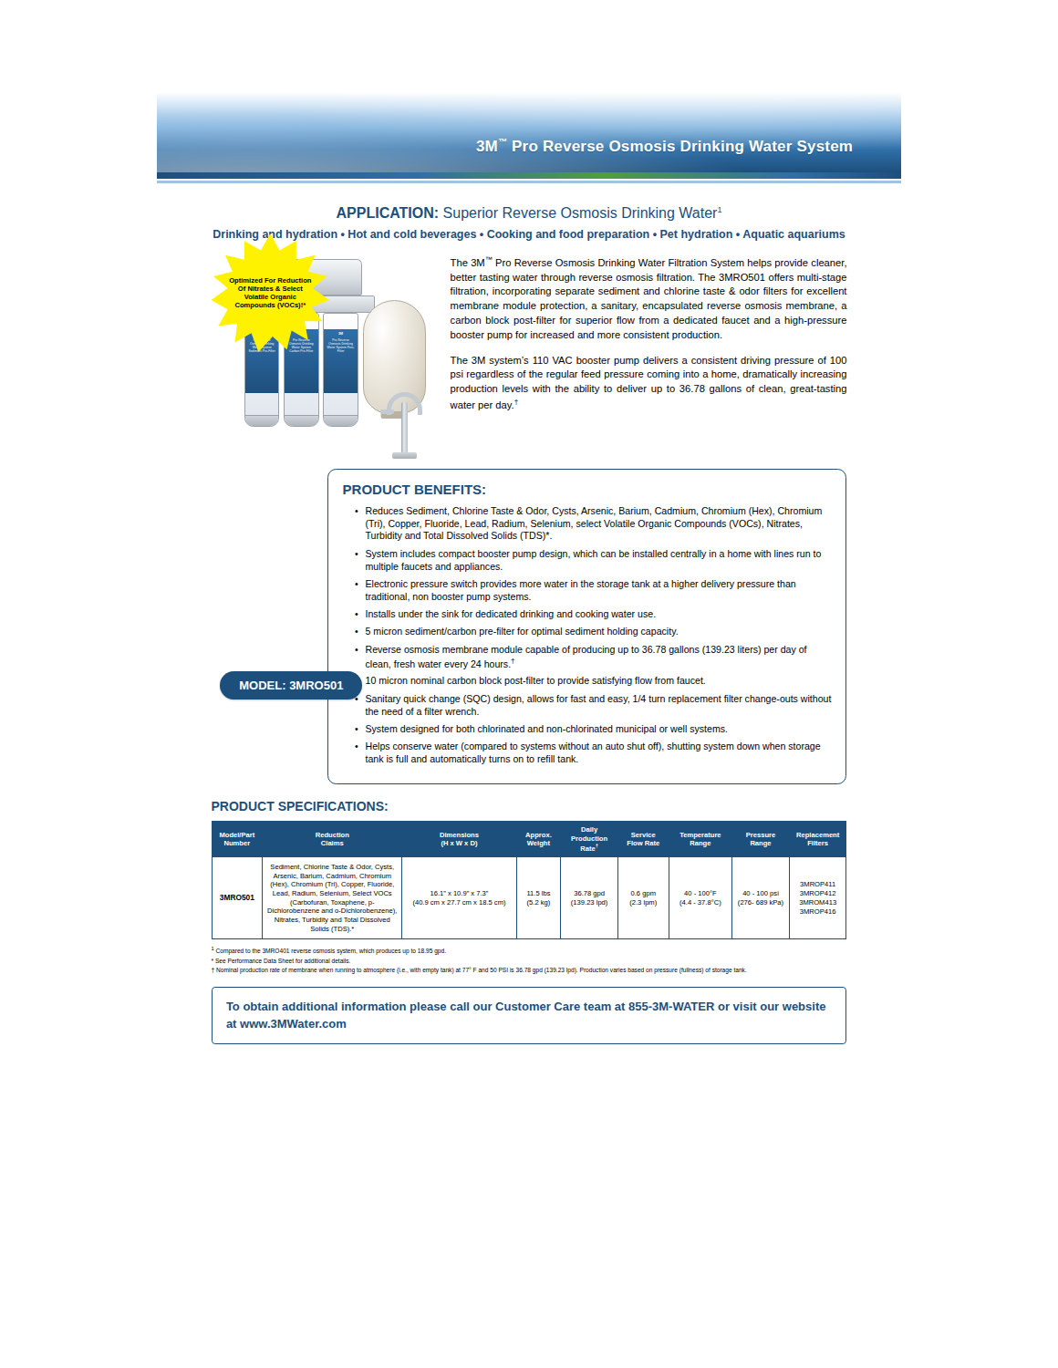3M
3M™ Pro Reverse Osmosis Drinking Water System
APPLICATION: Superior Reverse Osmosis Drinking Water1
Drinking and hydration • Hot and cold beverages • Cooking and food preparation • Pet hydration • Aquatic aquariums
3MPro Reverse Osmosis Drinking Water System Sediment Pre-Filter
3MPro Reverse Osmosis Drinking Water System Carbon Pre-Filter
3MPro Reverse Osmosis Drinking Water System Post-Filter
The 3M™ Pro Reverse Osmosis Drinking Water Filtration System helps provide cleaner, better tasting water through reverse osmosis filtration. The 3MRO501 offers multi-stage filtration, incorporating separate sediment and chlorine taste & odor filters for excellent membrane module protection, a sanitary, encapsulated reverse osmosis membrane, a carbon block post-filter for superior flow from a dedicated faucet and a high-pressure booster pump for increased and more consistent production.
The 3M system’s 110 VAC booster pump delivers a consistent driving pressure of 100 psi regardless of the regular feed pressure coming into a home, dramatically increasing production levels with the ability to deliver up to 36.78 gallons of clean, great-tasting water per day.†
Optimized For Reduction Of Nitrates & Select Volatile Organic Compounds (VOCs)!*
PRODUCT BENEFITS:
Reduces Sediment, Chlorine Taste & Odor, Cysts, Arsenic, Barium, Cadmium, Chromium (Hex), Chromium (Tri), Copper, Fluoride, Lead, Radium, Selenium, select Volatile Organic Compounds (VOCs), Nitrates, Turbidity and Total Dissolved Solids (TDS)*.
System includes compact booster pump design, which can be installed centrally in a home with lines run to multiple faucets and appliances.
Electronic pressure switch provides more water in the storage tank at a higher delivery pressure than traditional, non booster pump systems.
Installs under the sink for dedicated drinking and cooking water use.
5 micron sediment/carbon pre-filter for optimal sediment holding capacity.
Reverse osmosis membrane module capable of producing up to 36.78 gallons (139.23 liters) per day of clean, fresh water every 24 hours.†
10 micron nominal carbon block post-filter to provide satisfying flow from faucet.
Sanitary quick change (SQC) design, allows for fast and easy, 1/4 turn replacement filter change-outs without the need of a filter wrench.
System designed for both chlorinated and non-chlorinated municipal or well systems.
Helps conserve water (compared to systems without an auto shut off), shutting system down when storage tank is full and automatically turns on to refill tank.
MODEL: 3MRO501
PRODUCT SPECIFICATIONS:
| Model/Part Number | Reduction Claims | Dimensions (H x W x D) | Approx. Weight | Daily Production Rate † | Service Flow Rate | Temperature Range | Pressure Range | Replacement Filters |
| --- | --- | --- | --- | --- | --- | --- | --- | --- |
| 3MRO501 | Sediment, Chlorine Taste & Odor, Cysts, Arsenic, Barium, Cadmium, Chromium (Hex), Chromium (Tri), Copper, Fluoride, Lead, Radium, Selenium, Select VOCs (Carbofuran, Toxaphene, p-Dichlorobenzene and o-Dichlorobenzene), Nitrates, Turbidity and Total Dissolved Solids (TDS).* | 16.1” x 10.9” x 7.3” (40.9 cm x 27.7 cm x 18.5 cm) | 11.5 lbs (5.2 kg) | 36.78 gpd (139.23 lpd) | 0.6 gpm (2.3 lpm) | 40 - 100°F (4.4 - 37.8°C) | 40 - 100 psi (276- 689 kPa) | 3MROP411 3MROP412 3MROM413 3MROP416 |
1 Compared to the 3MRO401 reverse osmosis system, which produces up to 18.95 gpd.
* See Performance Data Sheet for additional details.
† Nominal production rate of membrane when running to atmosphere (i.e., with empty tank) at 77° F and 50 PSI is 36.78 gpd (139.23 lpd). Production varies based on pressure (fullness) of storage tank.
To obtain additional information please call our Customer Care team at 855-3M-WATER or visit our website at www.3MWater.com